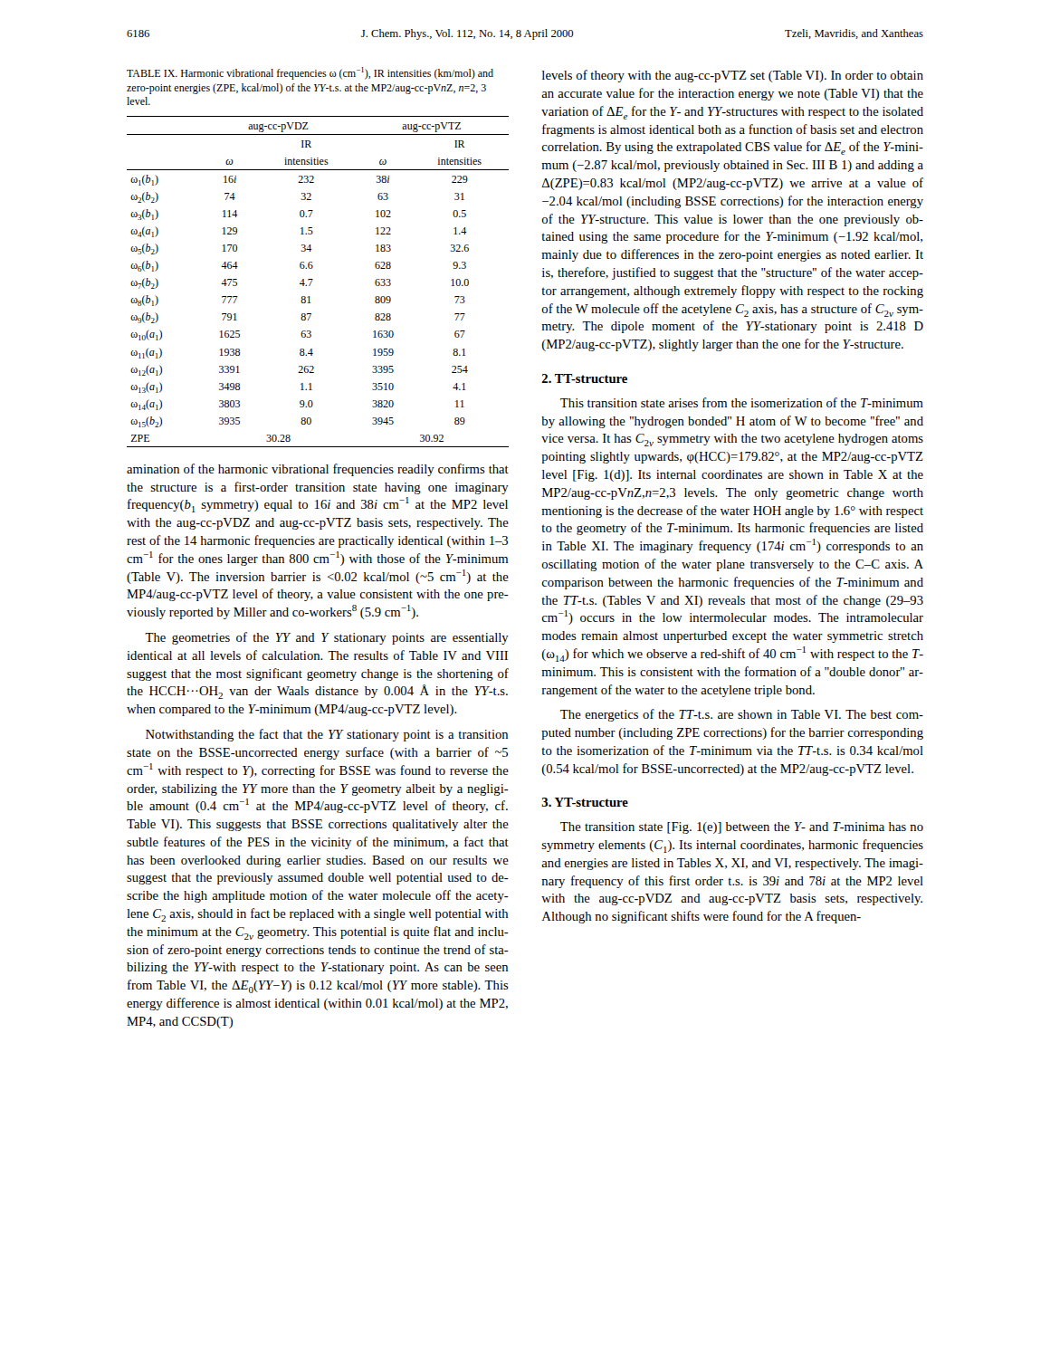6186 J. Chem. Phys., Vol. 112, No. 14, 8 April 2000 Tzeli, Mavridis, and Xantheas
TABLE IX. Harmonic vibrational frequencies ω (cm −1 ), IR intensities (km/mol) and zero-point energies (ZPE, kcal/mol) of the YY -t.s. at the MP2/aug-cc-pV n Z, n =2, 3 level.
| | aug-cc-pVDZ | aug-cc-pVTZ |
| --- | --- | --- |
| | | IR | | IR |
| | ω | intensities | ω | intensities |
| ω 1 ( b 1 ) | 16 i | 232 | 38 i | 229 |
| ω 2 ( b 2 ) | 74 | 32 | 63 | 31 |
| ω 3 ( b 1 ) | 114 | 0.7 | 102 | 0.5 |
| ω 4 ( a 1 ) | 129 | 1.5 | 122 | 1.4 |
| ω 5 ( b 2 ) | 170 | 34 | 183 | 32.6 |
| ω 6 ( b 1 ) | 464 | 6.6 | 628 | 9.3 |
| ω 7 ( b 2 ) | 475 | 4.7 | 633 | 10.0 |
| ω 8 ( b 1 ) | 777 | 81 | 809 | 73 |
| ω 9 ( b 2 ) | 791 | 87 | 828 | 77 |
| ω 10 ( a 1 ) | 1625 | 63 | 1630 | 67 |
| ω 11 ( a 1 ) | 1938 | 8.4 | 1959 | 8.1 |
| ω 12 ( a 1 ) | 3391 | 262 | 3395 | 254 |
| ω 13 ( a 1 ) | 3498 | 1.1 | 3510 | 4.1 |
| ω 14 ( a 1 ) | 3803 | 9.0 | 3820 | 11 |
| ω 15 ( b 2 ) | 3935 | 80 | 3945 | 89 |
| ZPE | 30.28 | 30.92 |
amination of the harmonic vibrational frequencies readily confirms that the structure is a first-order transition state having one imaginary frequency(b1 symmetry) equal to 16i and 38i cm−1 at the MP2 level with the aug-cc-pVDZ and aug-cc-pVTZ basis sets, respectively. The rest of the 14 harmonic frequencies are practically identical (within 1–3 cm−1 for the ones larger than 800 cm−1) with those of the Y-minimum (Table V). The inversion barrier is <0.02 kcal/mol (~5 cm−1) at the MP4/aug-cc-pVTZ level of theory, a value consistent with the one previously reported by Miller and co-workers8 (5.9 cm−1).
The geometries of the YY and Y stationary points are essentially identical at all levels of calculation. The results of Table IV and VIII suggest that the most significant geometry change is the shortening of the HCCH···OH2 van der Waals distance by 0.004 Å in the YY-t.s. when compared to the Y-minimum (MP4/aug-cc-pVTZ level).
Notwithstanding the fact that the YY stationary point is a transition state on the BSSE-uncorrected energy surface (with a barrier of ~5 cm−1 with respect to Y), correcting for BSSE was found to reverse the order, stabilizing the YY more than the Y geometry albeit by a negligible amount (0.4 cm−1 at the MP4/aug-cc-pVTZ level of theory, cf. Table VI). This suggests that BSSE corrections qualitatively alter the subtle features of the PES in the vicinity of the minimum, a fact that has been overlooked during earlier studies. Based on our results we suggest that the previously assumed double well potential used to describe the high amplitude motion of the water molecule off the acetylene C2 axis, should in fact be replaced with a single well potential with the minimum at the C2v geometry. This potential is quite flat and inclusion of zero-point energy corrections tends to continue the trend of stabilizing the YY-with respect to the Y-stationary point. As can be seen from Table VI, the ΔE0(YY−Y) is 0.12 kcal/mol (YY more stable). This energy difference is almost identical (within 0.01 kcal/mol) at the MP2, MP4, and CCSD(T)
levels of theory with the aug-cc-pVTZ set (Table VI). In order to obtain an accurate value for the interaction energy we note (Table VI) that the variation of ΔEe for the Y- and YY-structures with respect to the isolated fragments is almost identical both as a function of basis set and electron correlation. By using the extrapolated CBS value for ΔEe of the Y-minimum (−2.87 kcal/mol, previously obtained in Sec. III B 1) and adding a Δ(ZPE)=0.83 kcal/mol (MP2/aug-cc-pVTZ) we arrive at a value of −2.04 kcal/mol (including BSSE corrections) for the interaction energy of the YY-structure. This value is lower than the one previously obtained using the same procedure for the Y-minimum (−1.92 kcal/mol, mainly due to differences in the zero-point energies as noted earlier. It is, therefore, justified to suggest that the ''structure'' of the water acceptor arrangement, although extremely floppy with respect to the rocking of the W molecule off the acetylene C2 axis, has a structure of C2v symmetry. The dipole moment of the YY-stationary point is 2.418 D (MP2/aug-cc-pVTZ), slightly larger than the one for the Y-structure.
2. TT-structure
This transition state arises from the isomerization of the T-minimum by allowing the ''hydrogen bonded'' H atom of W to become ''free'' and vice versa. It has C2v symmetry with the two acetylene hydrogen atoms pointing slightly upwards, φ(HCC)=179.82°, at the MP2/aug-cc-pVTZ level [Fig. 1(d)]. Its internal coordinates are shown in Table X at the MP2/aug-cc-pVn Z,n=2,3 levels. The only geometric change worth mentioning is the decrease of the water HOH angle by 1.6° with respect to the geometry of the T-minimum. Its harmonic frequencies are listed in Table XI. The imaginary frequency (174i cm−1) corresponds to an oscillating motion of the water plane transversely to the C–C axis. A comparison between the harmonic frequencies of the T-minimum and the TT-t.s. (Tables V and XI) reveals that most of the change (29–93 cm−1) occurs in the low intermolecular modes. The intramolecular modes remain almost unperturbed except the water symmetric stretch (ω14) for which we observe a red-shift of 40 cm−1 with respect to the T-minimum. This is consistent with the formation of a ''double donor'' arrangement of the water to the acetylene triple bond.
The energetics of the TT-t.s. are shown in Table VI. The best computed number (including ZPE corrections) for the barrier corresponding to the isomerization of the T-minimum via the TT-t.s. is 0.34 kcal/mol (0.54 kcal/mol for BSSE-uncorrected) at the MP2/aug-cc-pVTZ level.
3. YT-structure
The transition state [Fig. 1(e)] between the Y- and T-minima has no symmetry elements (C1). Its internal coordinates, harmonic frequencies and energies are listed in Tables X, XI, and VI, respectively. The imaginary frequency of this first order t.s. is 39i and 78i at the MP2 level with the aug-cc-pVDZ and aug-cc-pVTZ basis sets, respectively. Although no significant shifts were found for the A frequen-